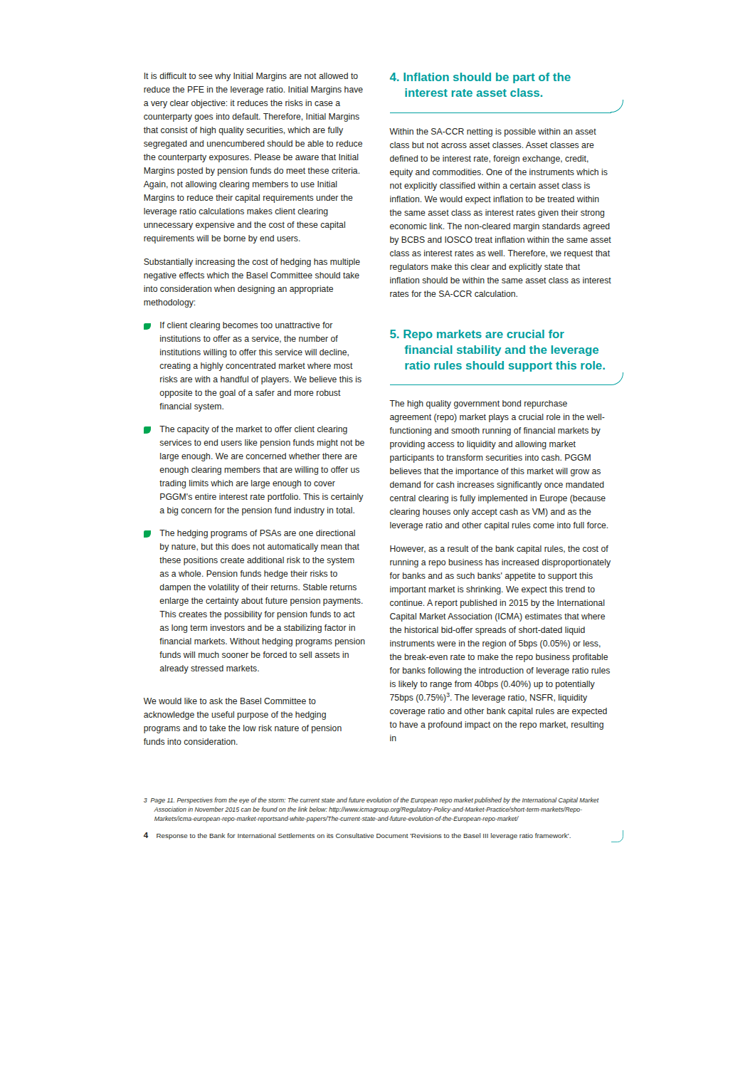It is difficult to see why Initial Margins are not allowed to reduce the PFE in the leverage ratio. Initial Margins have a very clear objective: it reduces the risks in case a counterparty goes into default. Therefore, Initial Margins that consist of high quality securities, which are fully segregated and unencumbered should be able to reduce the counterparty exposures. Please be aware that Initial Margins posted by pension funds do meet these criteria. Again, not allowing clearing members to use Initial Margins to reduce their capital requirements under the leverage ratio calculations makes client clearing unnecessary expensive and the cost of these capital requirements will be borne by end users.
Substantially increasing the cost of hedging has multiple negative effects which the Basel Committee should take into consideration when designing an appropriate methodology:
If client clearing becomes too unattractive for institutions to offer as a service, the number of institutions willing to offer this service will decline, creating a highly concentrated market where most risks are with a handful of players. We believe this is opposite to the goal of a safer and more robust financial system.
The capacity of the market to offer client clearing services to end users like pension funds might not be large enough. We are concerned whether there are enough clearing members that are willing to offer us trading limits which are large enough to cover PGGM's entire interest rate portfolio. This is certainly a big concern for the pension fund industry in total.
The hedging programs of PSAs are one directional by nature, but this does not automatically mean that these positions create additional risk to the system as a whole. Pension funds hedge their risks to dampen the volatility of their returns. Stable returns enlarge the certainty about future pension payments. This creates the possibility for pension funds to act as long term investors and be a stabilizing factor in financial markets. Without hedging programs pension funds will much sooner be forced to sell assets in already stressed markets.
We would like to ask the Basel Committee to acknowledge the useful purpose of the hedging programs and to take the low risk nature of pension funds into consideration.
4. Inflation should be part of the interest rate asset class.
Within the SA-CCR netting is possible within an asset class but not across asset classes. Asset classes are defined to be interest rate, foreign exchange, credit, equity and commodities. One of the instruments which is not explicitly classified within a certain asset class is inflation. We would expect inflation to be treated within the same asset class as interest rates given their strong economic link. The non-cleared margin standards agreed by BCBS and IOSCO treat inflation within the same asset class as interest rates as well. Therefore, we request that regulators make this clear and explicitly state that inflation should be within the same asset class as interest rates for the SA-CCR calculation.
5. Repo markets are crucial for financial stability and the leverage ratio rules should support this role.
The high quality government bond repurchase agreement (repo) market plays a crucial role in the well-functioning and smooth running of financial markets by providing access to liquidity and allowing market participants to transform securities into cash. PGGM believes that the importance of this market will grow as demand for cash increases significantly once mandated central clearing is fully implemented in Europe (because clearing houses only accept cash as VM) and as the leverage ratio and other capital rules come into full force.
However, as a result of the bank capital rules, the cost of running a repo business has increased disproportionately for banks and as such banks' appetite to support this important market is shrinking. We expect this trend to continue. A report published in 2015 by the International Capital Market Association (ICMA) estimates that where the historical bid-offer spreads of short-dated liquid instruments were in the region of 5bps (0.05%) or less, the break-even rate to make the repo business profitable for banks following the introduction of leverage ratio rules is likely to range from 40bps (0.40%) up to potentially 75bps (0.75%)3. The leverage ratio, NSFR, liquidity coverage ratio and other bank capital rules are expected to have a profound impact on the repo market, resulting in
3 Page 11. Perspectives from the eye of the storm: The current state and future evolution of the European repo market published by the International Capital Market Association in November 2015 can be found on the link below: http://www.icmagroup.org/Regulatory-Policy-and-Market-Practice/short-term-markets/Repo-Markets/icma-european-repo-market-reportsand-white-papers/The-current-state-and-future-evolution-of-the-European-repo-market/
4 Response to the Bank for International Settlements on its Consultative Document 'Revisions to the Basel III leverage ratio framework'.